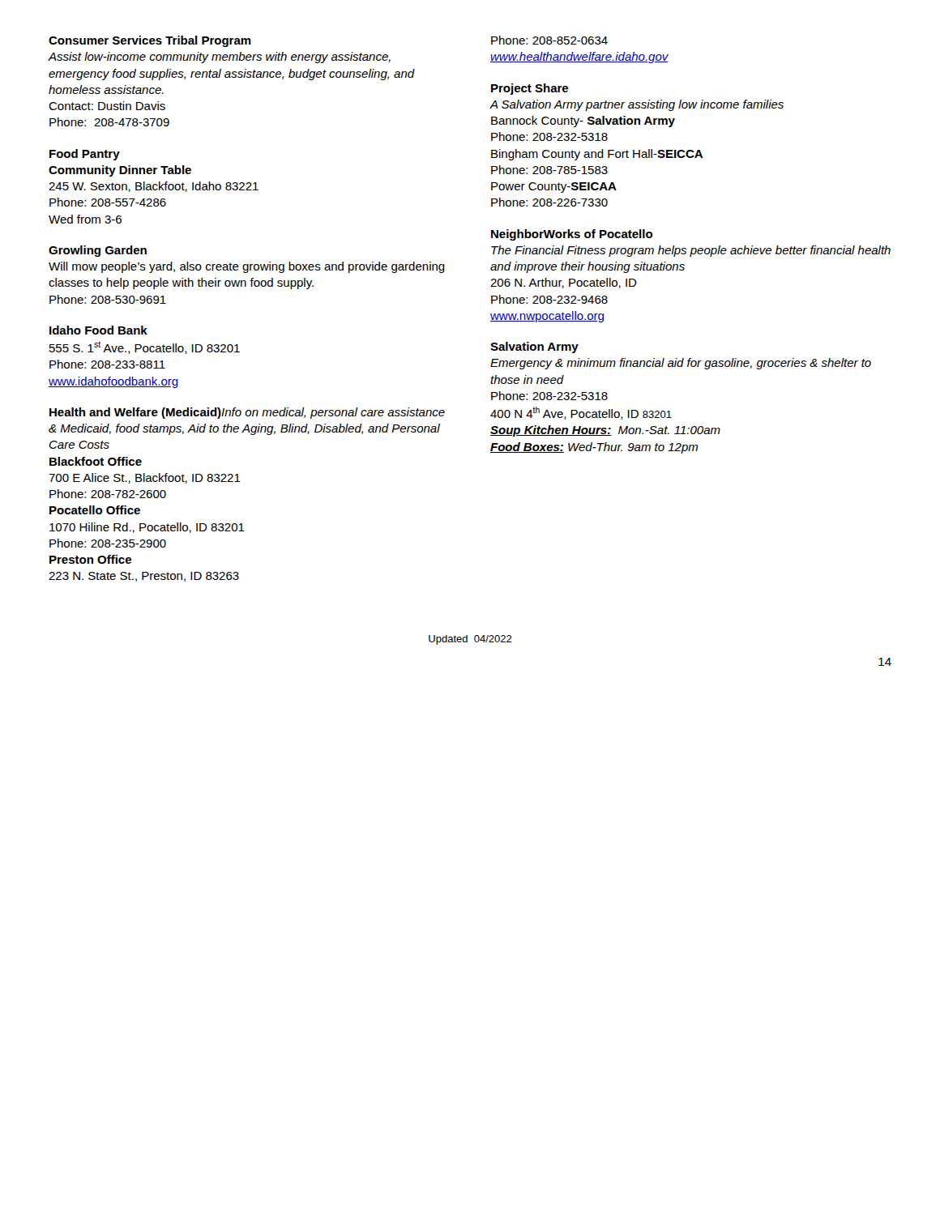Consumer Services Tribal Program
Assist low-income community members with energy assistance, emergency food supplies, rental assistance, budget counseling, and homeless assistance.
Contact: Dustin Davis
Phone: 208-478-3709
Food Pantry
Community Dinner Table
245 W. Sexton, Blackfoot, Idaho 83221
Phone: 208-557-4286
Wed from 3-6
Growling Garden
Will mow people’s yard, also create growing boxes and provide gardening classes to help people with their own food supply.
Phone: 208-530-9691
Idaho Food Bank
555 S. 1st Ave., Pocatello, ID 83201
Phone: 208-233-8811
www.idahofoodbank.org
Health and Welfare (Medicaid) Info on medical, personal care assistance & Medicaid, food stamps, Aid to the Aging, Blind, Disabled, and Personal Care Costs
Blackfoot Office
700 E Alice St., Blackfoot, ID 83221
Phone: 208-782-2600
Pocatello Office
1070 Hiline Rd., Pocatello, ID 83201
Phone: 208-235-2900
Preston Office
223 N. State St., Preston, ID 83263
Phone: 208-852-0634
www.healthandwelfare.idaho.gov
Project Share
A Salvation Army partner assisting low income families
Bannock County- Salvation Army
Phone: 208-232-5318
Bingham County and Fort Hall-SEICCA
Phone: 208-785-1583
Power County-SEICAA
Phone: 208-226-7330
NeighborWorks of Pocatello
The Financial Fitness program helps people achieve better financial health and improve their housing situations
206 N. Arthur, Pocatello, ID
Phone: 208-232-9468
www.nwpocatello.org
Salvation Army
Emergency & minimum financial aid for gasoline, groceries & shelter to those in need
Phone: 208-232-5318
400 N 4th Ave, Pocatello, ID 83201
Soup Kitchen Hours: Mon.-Sat. 11:00am
Food Boxes: Wed-Thur. 9am to 12pm
Updated 04/2022
14